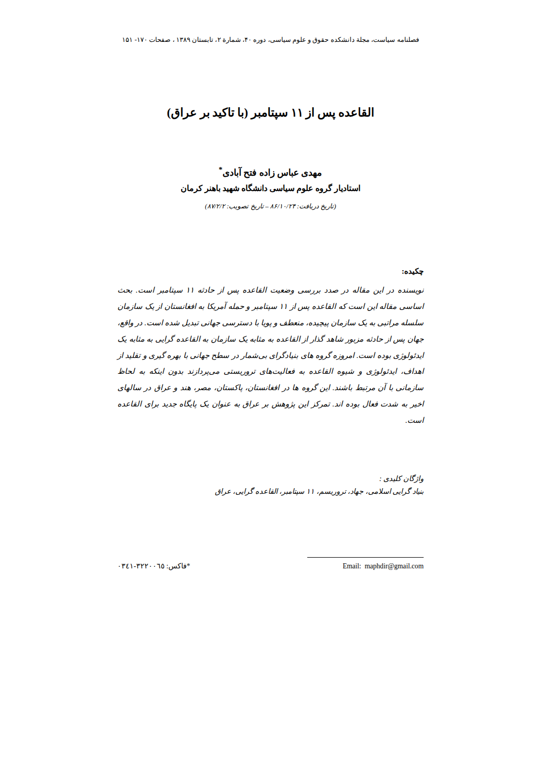فصلنامه سیاست، مجلة دانشکده حقوق و علوم سیاسی، دوره ۴۰، شمارة ۲، تابستان ۱۳۸۹ ، صفحات ۱۷۰- ۱۵۱
القاعده پس از ۱۱ سپتامبر (با تاکید بر عراق)
مهدی عباس زاده فتح آبادی*
استادیار گروه علوم سیاسی دانشگاه شهید باهنر کرمان
(تاریخ دریافت: ۸۶/۱۰/۲۴ – تاریخ تصویب: ۸۷/۲/۲)
چکیده:
نویسنده در این مقاله در صدد بررسی وضعیت القاعده پس از حادثه ۱۱ سپتامبر است. بحث اساسی مقاله این است که القاعده پس از ۱۱ سپتامبر و حمله آمریکا به افغانستان از یک سازمان سلسله مراتبی به یک سازمان پیچیده، منعطف و پویا با دسترسی جهانی تبدیل شده است. در واقع، جهان پس از حادثه مزبور شاهد گذار از القاعده به مثابه یک سازمان به القاعده گرایی به مثابه یک ایدئولوژی بوده است. امروزه گروه های بنیادگرای بی‌شمار در سطح جهانی با بهره گیری و تقلید از اهداف، ایدئولوژی و شیوه القاعده به فعالیت‌های تروریستی می‌پردازند بدون اینکه به لحاظ سازمانی با آن مرتبط باشند. این گروه ها در افغانستان، پاکستان، مصر، هند و عراق در سالهای اخیر به شدت فعال بوده اند. تمرکز این پژوهش بر عراق به عنوان یک پایگاه جدید برای القاعده است.
واژگان کلیدی :
بنیاد گرایی اسلامی، جهاد، تروریسم، ۱۱ سپتامبر، القاعده گرایی، عراق
Email: maphdir@gmail.com
*فاکس: ۳۲۲۰۰٦٥-۰۳٤۱